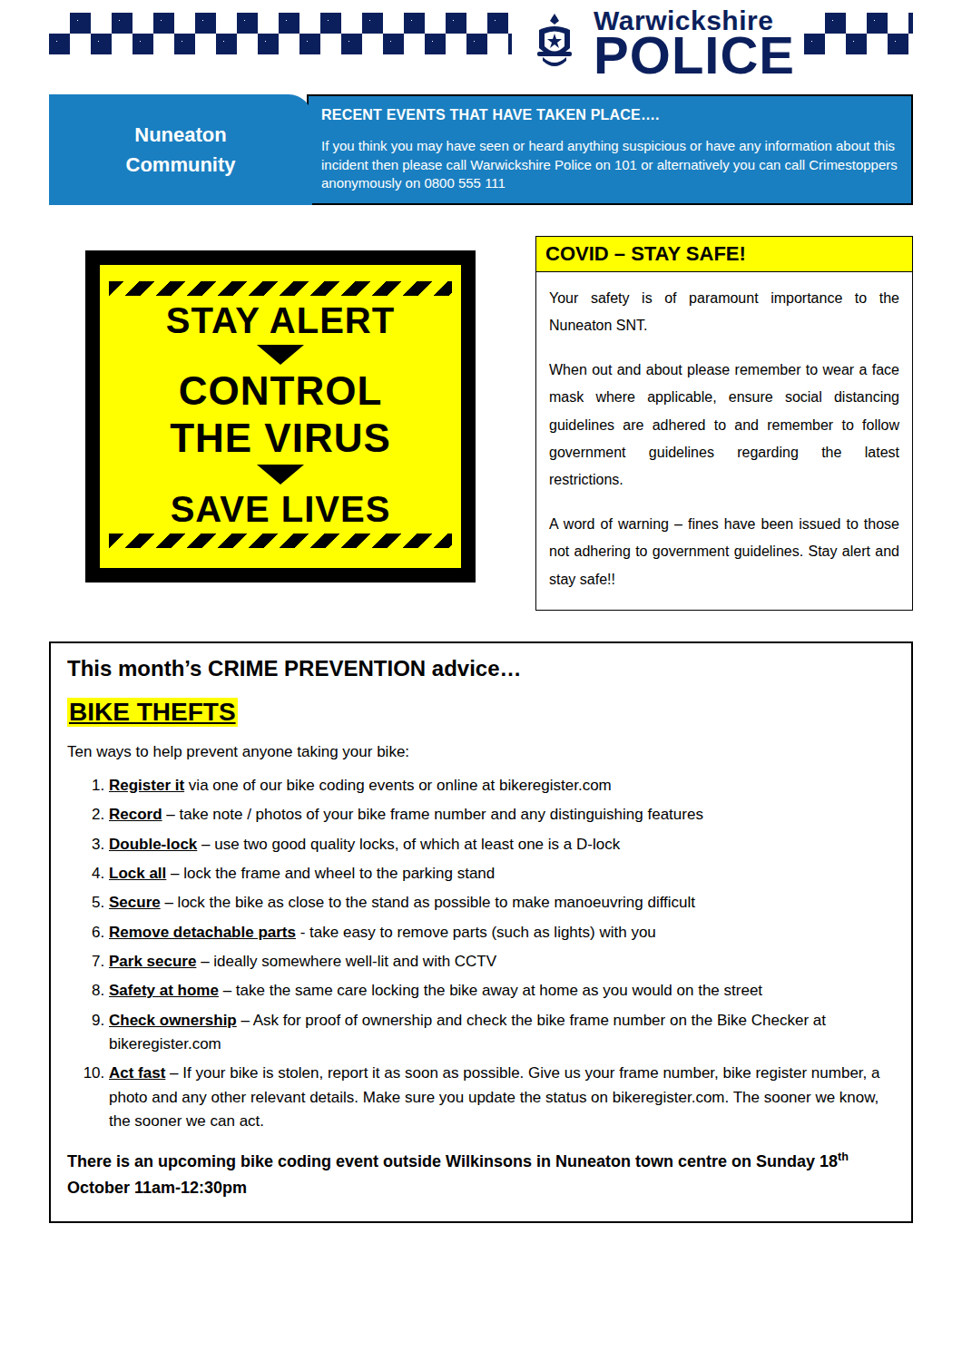Warwickshire POLICE
Nuneaton Community
RECENT EVENTS THAT HAVE TAKEN PLACE….
If you think you may have seen or heard anything suspicious or have any information about this incident then please call Warwickshire Police on 101 or alternatively you can call Crimestoppers anonymously on 0800 555 111
Stay Alert
Control
the Virus
Save Lives
COVID – STAY SAFE!
Your safety is of paramount importance to the Nuneaton SNT.
When out and about please remember to wear a face mask where applicable, ensure social distancing guidelines are adhered to and remember to follow government guidelines regarding the latest restrictions.
A word of warning – fines have been issued to those not adhering to government guidelines. Stay alert and stay safe!!
This month’s CRIME PREVENTION advice…
BIKE THEFTS
Ten ways to help prevent anyone taking your bike:
Register it via one of our bike coding events or online at bikeregister.com
Record – take note / photos of your bike frame number and any distinguishing features
Double-lock – use two good quality locks, of which at least one is a D-lock
Lock all – lock the frame and wheel to the parking stand
Secure – lock the bike as close to the stand as possible to make manoeuvring difficult
Remove detachable parts - take easy to remove parts (such as lights) with you
Park secure – ideally somewhere well-lit and with CCTV
Safety at home – take the same care locking the bike away at home as you would on the street
Check ownership – Ask for proof of ownership and check the bike frame number on the Bike Checker at bikeregister.com
Act fast – If your bike is stolen, report it as soon as possible. Give us your frame number, bike register number, a photo and any other relevant details. Make sure you update the status on bikeregister.com. The sooner we know, the sooner we can act.
There is an upcoming bike coding event outside Wilkinsons in Nuneaton town centre on Sunday 18th October 11am-12:30pm